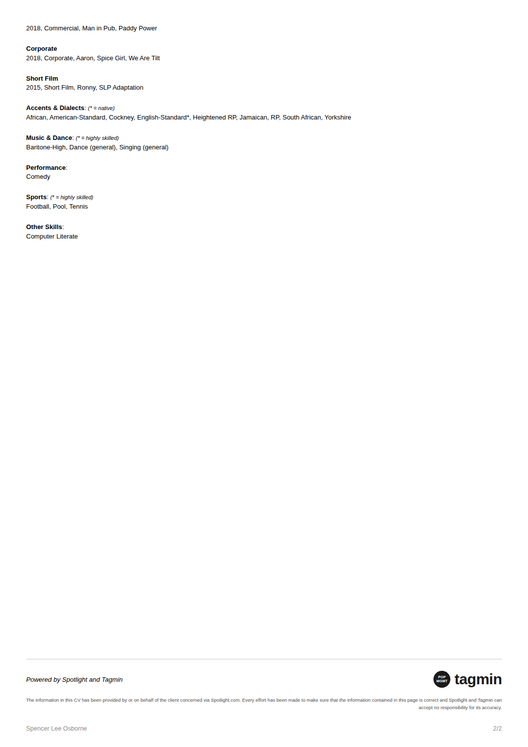2018, Commercial, Man in Pub, Paddy Power
Corporate
2018, Corporate, Aaron, Spice Girl, We Are Tilt
Short Film
2015, Short Film, Ronny, SLP Adaptation
Accents & Dialects: (* = native)
African, American-Standard, Cockney, English-Standard*, Heightened RP, Jamaican, RP, South African, Yorkshire
Music & Dance: (* = highly skilled)
Baritone-High, Dance (general), Singing (general)
Performance:
Comedy
Sports: (* = highly skilled)
Football, Pool, Tennis
Other Skills:
Computer Literate
Powered by Spotlight and Tagmin
POP
MGMT tagmin
The information in this CV has been provided by or on behalf of the client concerned via Spotlight.com. Every effort has been made to make sure that the information contained in this page is correct and Spotlight and Tagmin can accept no responsibility for its accuracy.
Spencer Lee Osborne 2/2